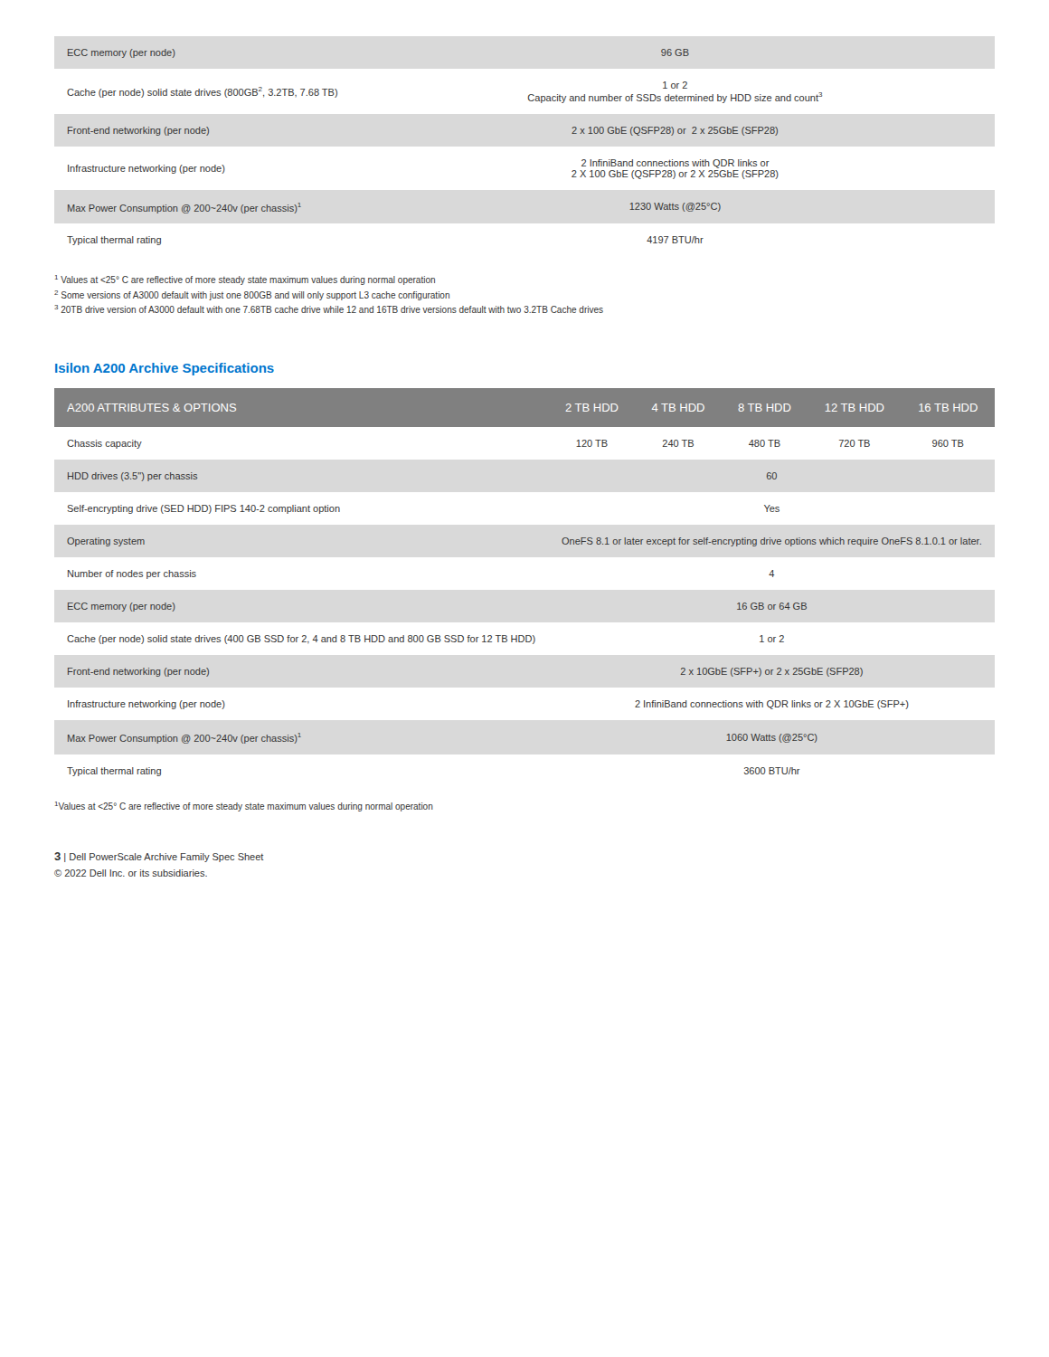| ECC memory (per node) | 96 GB |
| Cache (per node) solid state drives (800GB 2 , 3.2TB, 7.68 TB) | 1 or 2 Capacity and number of SSDs determined by HDD size and count 3 |
| Front-end networking (per node) | 2 x 100 GbE (QSFP28) or 2 x 25GbE (SFP28) |
| Infrastructure networking (per node) | 2 InfiniBand connections with QDR links or 2 X 100 GbE (QSFP28) or 2 X 25GbE (SFP28) |
| Max Power Consumption @ 200~240v (per chassis) 1 | 1230 Watts (@25°C) |
| Typical thermal rating | 4197 BTU/hr |
1 Values at <25° C are reflective of more steady state maximum values during normal operation
2 Some versions of A3000 default with just one 800GB and will only support L3 cache configuration
3 20TB drive version of A3000 default with one 7.68TB cache drive while 12 and 16TB drive versions default with two 3.2TB Cache drives
Isilon A200 Archive Specifications
| A200 ATTRIBUTES & OPTIONS | 2 TB HDD | 4 TB HDD | 8 TB HDD | 12 TB HDD | 16 TB HDD |
| --- | --- | --- | --- | --- | --- |
| Chassis capacity | 120 TB | 240 TB | 480 TB | 720 TB | 960 TB |
| HDD drives (3.5") per chassis | 60 |
| Self-encrypting drive (SED HDD) FIPS 140-2 compliant option | Yes |
| Operating system | OneFS 8.1 or later except for self-encrypting drive options which require OneFS 8.1.0.1 or later. |
| Number of nodes per chassis | 4 |
| ECC memory (per node) | 16 GB or 64 GB |
| Cache (per node) solid state drives (400 GB SSD for 2, 4 and 8 TB HDD and 800 GB SSD for 12 TB HDD) | 1 or 2 |
| Front-end networking (per node) | 2 x 10GbE (SFP+) or 2 x 25GbE (SFP28) |
| Infrastructure networking (per node) | 2 InfiniBand connections with QDR links or 2 X 10GbE (SFP+) |
| Max Power Consumption @ 200~240v (per chassis) 1 | 1060 Watts (@25°C) |
| Typical thermal rating | 3600 BTU/hr |
1Values at <25° C are reflective of more steady state maximum values during normal operation
3 | Dell PowerScale Archive Family Spec Sheet
© 2022 Dell Inc. or its subsidiaries.